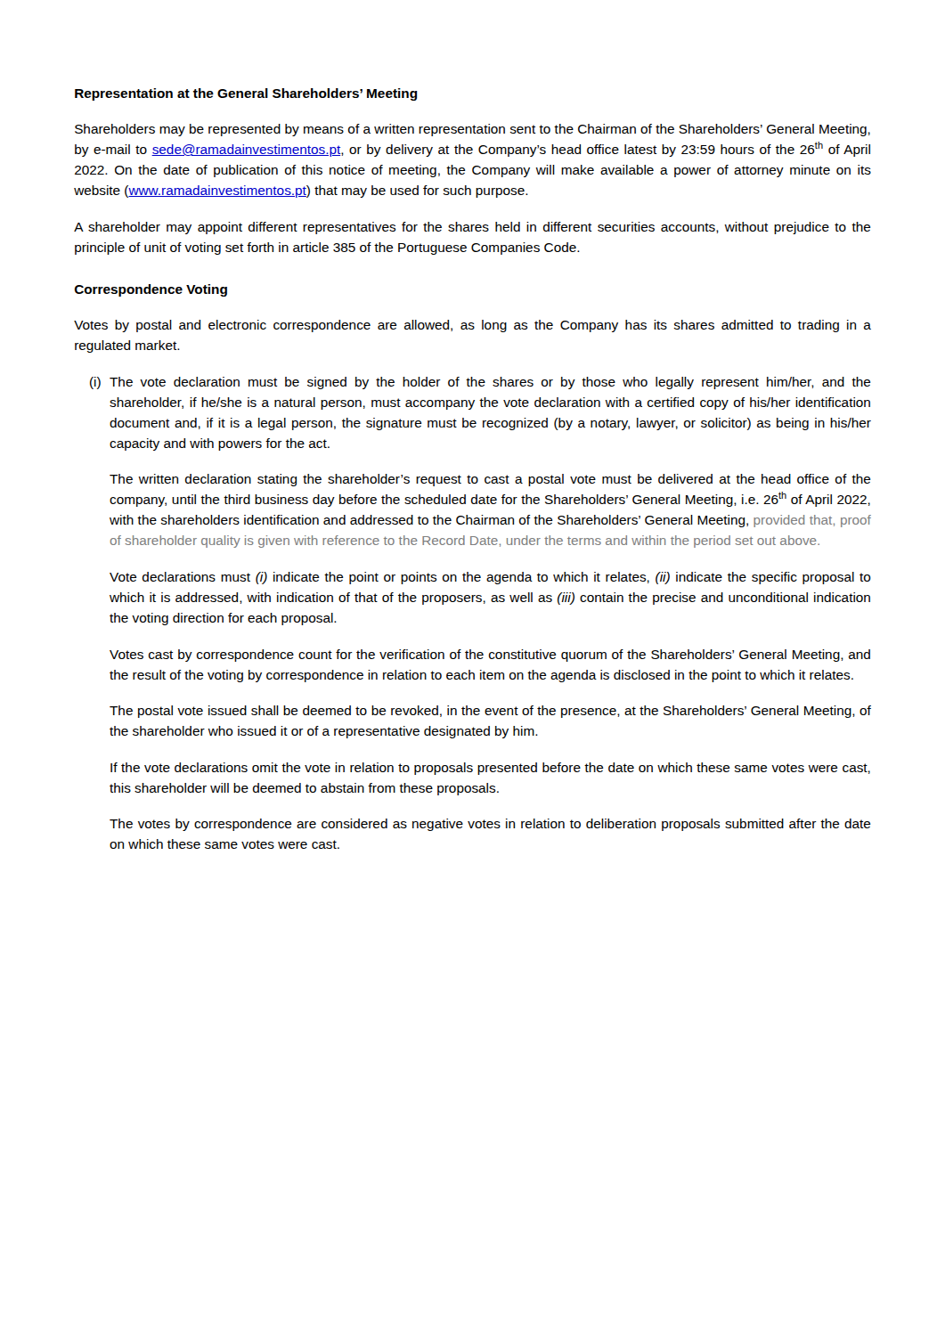Representation at the General Shareholders’ Meeting
Shareholders may be represented by means of a written representation sent to the Chairman of the Shareholders’ General Meeting, by e-mail to sede@ramadainvestimentos.pt, or by delivery at the Company’s head office latest by 23:59 hours of the 26th of April 2022. On the date of publication of this notice of meeting, the Company will make available a power of attorney minute on its website (www.ramadainvestimentos.pt) that may be used for such purpose.
A shareholder may appoint different representatives for the shares held in different securities accounts, without prejudice to the principle of unit of voting set forth in article 385 of the Portuguese Companies Code.
Correspondence Voting
Votes by postal and electronic correspondence are allowed, as long as the Company has its shares admitted to trading in a regulated market.
(i)
The vote declaration must be signed by the holder of the shares or by those who legally represent him/her, and the shareholder, if he/she is a natural person, must accompany the vote declaration with a certified copy of his/her identification document and, if it is a legal person, the signature must be recognized (by a notary, lawyer, or solicitor) as being in his/her capacity and with powers for the act.
The written declaration stating the shareholder’s request to cast a postal vote must be delivered at the head office of the company, until the third business day before the scheduled date for the Shareholders’ General Meeting, i.e. 26th of April 2022, with the shareholders identification and addressed to the Chairman of the Shareholders’ General Meeting, provided that, proof of shareholder quality is given with reference to the Record Date, under the terms and within the period set out above.
Vote declarations must (i) indicate the point or points on the agenda to which it relates, (ii) indicate the specific proposal to which it is addressed, with indication of that of the proposers, as well as (iii) contain the precise and unconditional indication the voting direction for each proposal.
Votes cast by correspondence count for the verification of the constitutive quorum of the Shareholders’ General Meeting, and the result of the voting by correspondence in relation to each item on the agenda is disclosed in the point to which it relates.
The postal vote issued shall be deemed to be revoked, in the event of the presence, at the Shareholders’ General Meeting, of the shareholder who issued it or of a representative designated by him.
If the vote declarations omit the vote in relation to proposals presented before the date on which these same votes were cast, this shareholder will be deemed to abstain from these proposals.
The votes by correspondence are considered as negative votes in relation to deliberation proposals submitted after the date on which these same votes were cast.